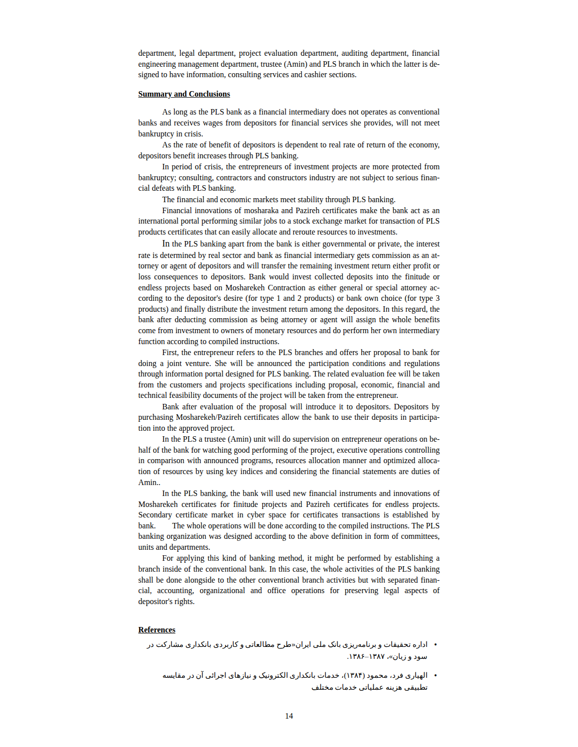department, legal department, project evaluation department, auditing department, financial engineering management department, trustee (Amin) and PLS branch in which the latter is designed to have information, consulting services and cashier sections.
Summary and Conclusions
As long as the PLS bank as a financial intermediary does not operates as conventional banks and receives wages from depositors for financial services she provides, will not meet bankruptcy in crisis.
As the rate of benefit of depositors is dependent to real rate of return of the economy, depositors benefit increases through PLS banking.
In period of crisis, the entrepreneurs of investment projects are more protected from bankruptcy; consulting, contractors and constructors industry are not subject to serious financial defeats with PLS banking.
The financial and economic markets meet stability through PLS banking.
Financial innovations of mosharaka and Pazireh certificates make the bank act as an international portal performing similar jobs to a stock exchange market for transaction of PLS products certificates that can easily allocate and reroute resources to investments.
In the PLS banking apart from the bank is either governmental or private, the interest rate is determined by real sector and bank as financial intermediary gets commission as an attorney or agent of depositors and will transfer the remaining investment return either profit or loss consequences to depositors. Bank would invest collected deposits into the finitude or endless projects based on Mosharekeh Contraction as either general or special attorney according to the depositor's desire (for type 1 and 2 products) or bank own choice (for type 3 products) and finally distribute the investment return among the depositors. In this regard, the bank after deducting commission as being attorney or agent will assign the whole benefits come from investment to owners of monetary resources and do perform her own intermediary function according to compiled instructions.
First, the entrepreneur refers to the PLS branches and offers her proposal to bank for doing a joint venture. She will be announced the participation conditions and regulations through information portal designed for PLS banking. The related evaluation fee will be taken from the customers and projects specifications including proposal, economic, financial and technical feasibility documents of the project will be taken from the entrepreneur.
Bank after evaluation of the proposal will introduce it to depositors. Depositors by purchasing Mosharekeh/Pazireh certificates allow the bank to use their deposits in participation into the approved project.
In the PLS a trustee (Amin) unit will do supervision on entrepreneur operations on behalf of the bank for watching good performing of the project, executive operations controlling in comparison with announced programs, resources allocation manner and optimized allocation of resources by using key indices and considering the financial statements are duties of Amin..
In the PLS banking, the bank will used new financial instruments and innovations of Mosharekeh certificates for finitude projects and Pazireh certificates for endless projects. Secondary certificate market in cyber space for certificates transactions is established by bank. The whole operations will be done according to the compiled instructions. The PLS banking organization was designed according to the above definition in form of committees, units and departments.
For applying this kind of banking method, it might be performed by establishing a branch inside of the conventional bank. In this case, the whole activities of the PLS banking shall be done alongside to the other conventional branch activities but with separated financial, accounting, organizational and office operations for preserving legal aspects of depositor's rights.
References
اداره تحقیقات و برنامه‌ریزی بانک ملی ایران«طرح مطالعاتی و کاربردی بانکداری مشارکت در سود و زیان»، ۱۳۸۷–۱۳۸۶.
الهیاری فرد، محمود (۱۳۸۴)، خدمات بانکداری الکترونیک و نیازهای اجرائی آن در مقایسه تطبیقی هزینه عملیاتی خدمات مختلف
14